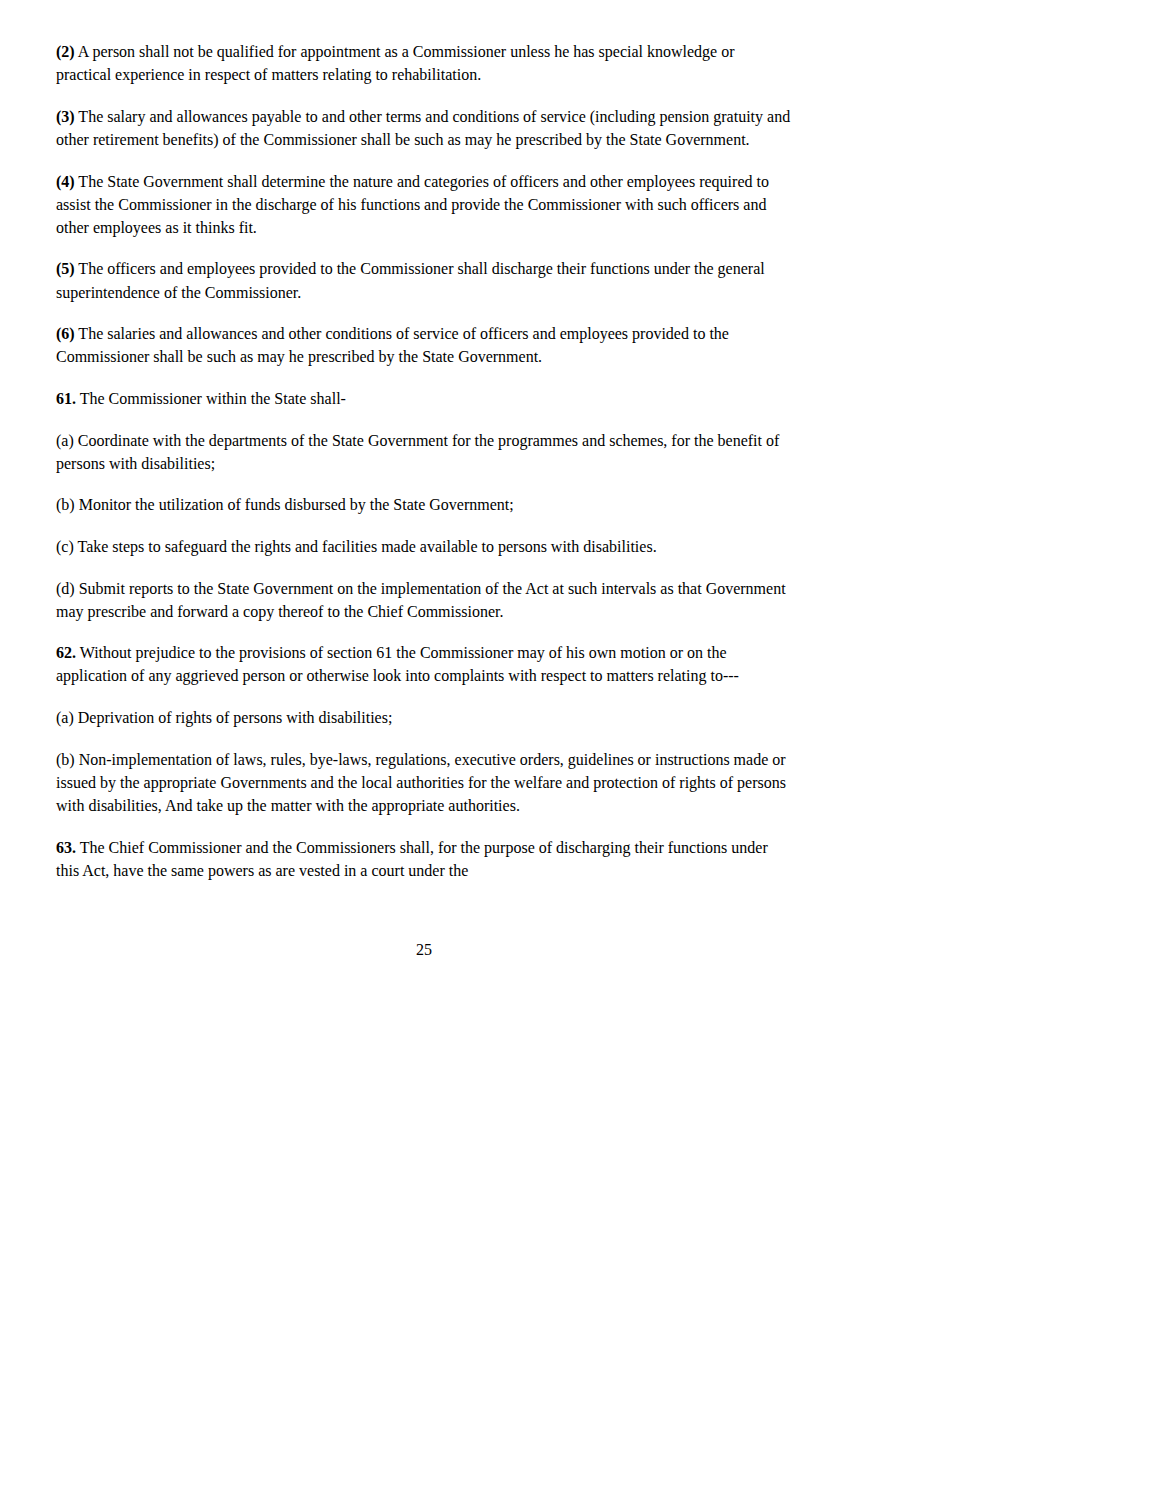(2) A person shall not be qualified for appointment as a Commissioner unless he has special knowledge or practical experience in respect of matters relating to rehabilitation.
(3) The salary and allowances payable to and other terms and conditions of service (including pension gratuity and other retirement benefits) of the Commissioner shall be such as may he prescribed by the State Government.
(4) The State Government shall determine the nature and categories of officers and other employees required to assist the Commissioner in the discharge of his functions and provide the Commissioner with such officers and other employees as it thinks fit.
(5) The officers and employees provided to the Commissioner shall discharge their functions under the general superintendence of the Commissioner.
(6) The salaries and allowances and other conditions of service of officers and employees provided to the Commissioner shall be such as may he prescribed by the State Government.
61. The Commissioner within the State shall-
(a) Coordinate with the departments of the State Government for the programmes and schemes, for the benefit of persons with disabilities;
(b) Monitor the utilization of funds disbursed by the State Government;
(c) Take steps to safeguard the rights and facilities made available to persons with disabilities.
(d) Submit reports to the State Government on the implementation of the Act at such intervals as that Government may prescribe and forward a copy thereof to the Chief Commissioner.
62. Without prejudice to the provisions of section 61 the Commissioner may of his own motion or on the application of any aggrieved person or otherwise look into complaints with respect to matters relating to---
(a) Deprivation of rights of persons with disabilities;
(b) Non-implementation of laws, rules, bye-laws, regulations, executive orders, guidelines or instructions made or issued by the appropriate Governments and the local authorities for the welfare and protection of rights of persons with disabilities, And take up the matter with the appropriate authorities.
63. The Chief Commissioner and the Commissioners shall, for the purpose of discharging their functions under this Act, have the same powers as are vested in a court under the
25